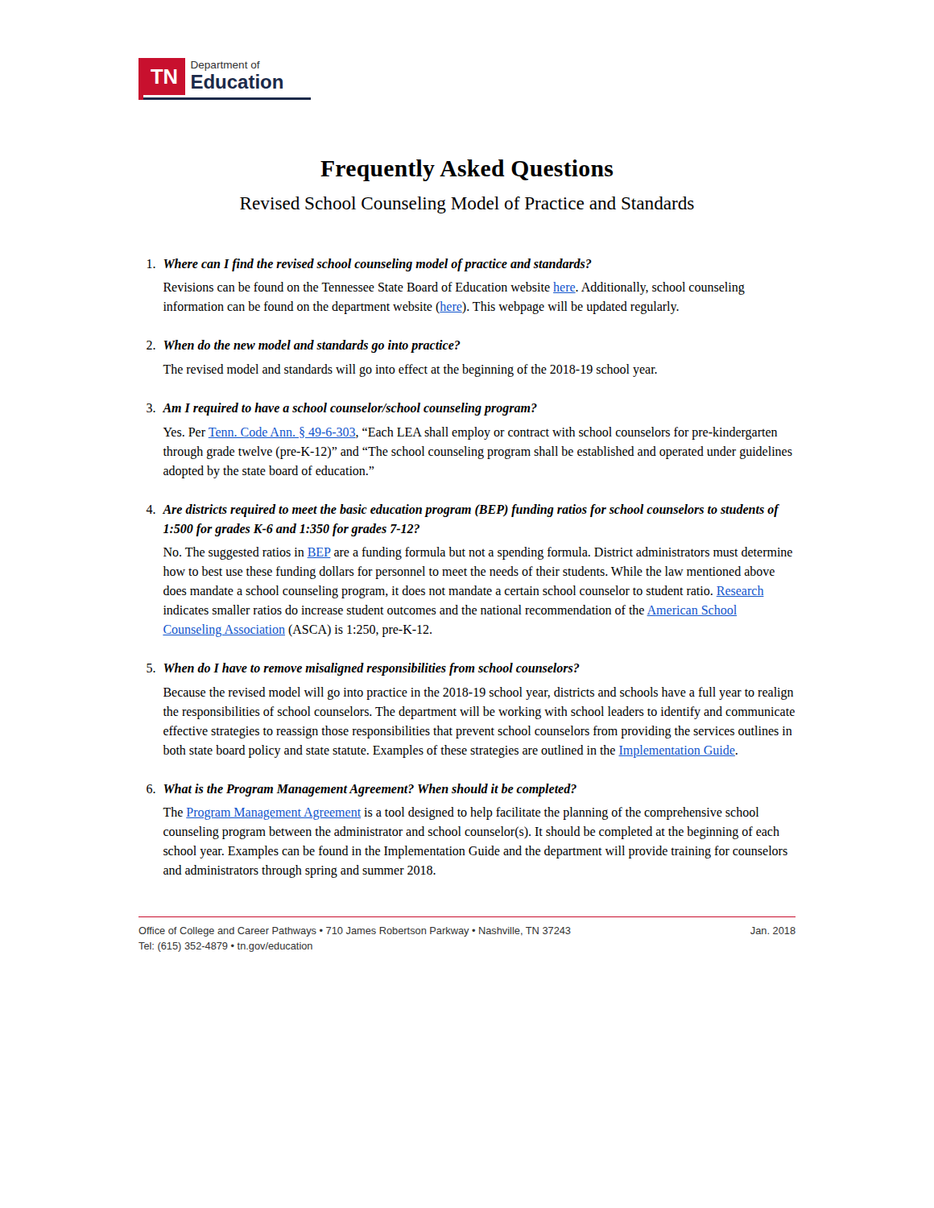TN Department of Education
Frequently Asked Questions
Revised School Counseling Model of Practice and Standards
Where can I find the revised school counseling model of practice and standards?
Revisions can be found on the Tennessee State Board of Education website here. Additionally, school counseling information can be found on the department website (here). This webpage will be updated regularly.
When do the new model and standards go into practice?
The revised model and standards will go into effect at the beginning of the 2018-19 school year.
Am I required to have a school counselor/school counseling program?
Yes. Per Tenn. Code Ann. § 49-6-303, “Each LEA shall employ or contract with school counselors for pre-kindergarten through grade twelve (pre-K-12)” and “The school counseling program shall be established and operated under guidelines adopted by the state board of education.”
Are districts required to meet the basic education program (BEP) funding ratios for school counselors to students of 1:500 for grades K-6 and 1:350 for grades 7-12?
No. The suggested ratios in BEP are a funding formula but not a spending formula. District administrators must determine how to best use these funding dollars for personnel to meet the needs of their students. While the law mentioned above does mandate a school counseling program, it does not mandate a certain school counselor to student ratio. Research indicates smaller ratios do increase student outcomes and the national recommendation of the American School Counseling Association (ASCA) is 1:250, pre-K-12.
When do I have to remove misaligned responsibilities from school counselors?
Because the revised model will go into practice in the 2018-19 school year, districts and schools have a full year to realign the responsibilities of school counselors. The department will be working with school leaders to identify and communicate effective strategies to reassign those responsibilities that prevent school counselors from providing the services outlines in both state board policy and state statute. Examples of these strategies are outlined in the Implementation Guide.
What is the Program Management Agreement? When should it be completed?
The Program Management Agreement is a tool designed to help facilitate the planning of the comprehensive school counseling program between the administrator and school counselor(s). It should be completed at the beginning of each school year. Examples can be found in the Implementation Guide and the department will provide training for counselors and administrators through spring and summer 2018.
Office of College and Career Pathways • 710 James Robertson Parkway • Nashville, TN 37243
Tel: (615) 352-4879 • tn.gov/education
Jan. 2018